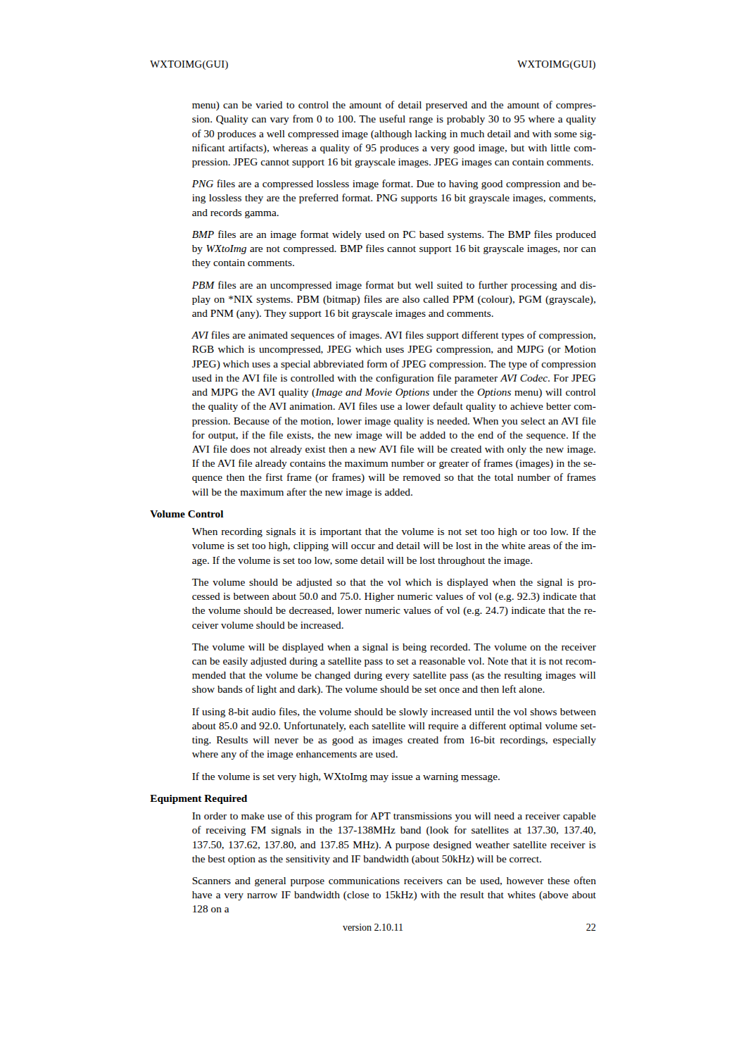WXTOIMG(GUI) WXTOIMG(GUI)
menu) can be varied to control the amount of detail preserved and the amount of compression. Quality can vary from 0 to 100. The useful range is probably 30 to 95 where a quality of 30 produces a well compressed image (although lacking in much detail and with some significant artifacts), whereas a quality of 95 produces a very good image, but with little compression. JPEG cannot support 16 bit grayscale images. JPEG images can contain comments.
PNG files are a compressed lossless image format. Due to having good compression and being lossless they are the preferred format. PNG supports 16 bit grayscale images, comments, and records gamma.
BMP files are an image format widely used on PC based systems. The BMP files produced by WXtoImg are not compressed. BMP files cannot support 16 bit grayscale images, nor can they contain comments.
PBM files are an uncompressed image format but well suited to further processing and display on *NIX systems. PBM (bitmap) files are also called PPM (colour), PGM (grayscale), and PNM (any). They support 16 bit grayscale images and comments.
AVI files are animated sequences of images. AVI files support different types of compression, RGB which is uncompressed, JPEG which uses JPEG compression, and MJPG (or Motion JPEG) which uses a special abbreviated form of JPEG compression. The type of compression used in the AVI file is controlled with the configuration file parameter AVI Codec. For JPEG and MJPG the AVI quality (Image and Movie Options under the Options menu) will control the quality of the AVI animation. AVI files use a lower default quality to achieve better compression. Because of the motion, lower image quality is needed. When you select an AVI file for output, if the file exists, the new image will be added to the end of the sequence. If the AVI file does not already exist then a new AVI file will be created with only the new image. If the AVI file already contains the maximum number or greater of frames (images) in the sequence then the first frame (or frames) will be removed so that the total number of frames will be the maximum after the new image is added.
Volume Control
When recording signals it is important that the volume is not set too high or too low. If the volume is set too high, clipping will occur and detail will be lost in the white areas of the image. If the volume is set too low, some detail will be lost throughout the image.
The volume should be adjusted so that the vol which is displayed when the signal is processed is between about 50.0 and 75.0. Higher numeric values of vol (e.g. 92.3) indicate that the volume should be decreased, lower numeric values of vol (e.g. 24.7) indicate that the receiver volume should be increased.
The volume will be displayed when a signal is being recorded. The volume on the receiver can be easily adjusted during a satellite pass to set a reasonable vol. Note that it is not recommended that the volume be changed during every satellite pass (as the resulting images will show bands of light and dark). The volume should be set once and then left alone.
If using 8-bit audio files, the volume should be slowly increased until the vol shows between about 85.0 and 92.0. Unfortunately, each satellite will require a different optimal volume setting. Results will never be as good as images created from 16-bit recordings, especially where any of the image enhancements are used.
If the volume is set very high, WXtoImg may issue a warning message.
Equipment Required
In order to make use of this program for APT transmissions you will need a receiver capable of receiving FM signals in the 137-138MHz band (look for satellites at 137.30, 137.40, 137.50, 137.62, 137.80, and 137.85 MHz). A purpose designed weather satellite receiver is the best option as the sensitivity and IF bandwidth (about 50kHz) will be correct.
Scanners and general purpose communications receivers can be used, however these often have a very narrow IF bandwidth (close to 15kHz) with the result that whites (above about 128 on a
version 2.10.11 22